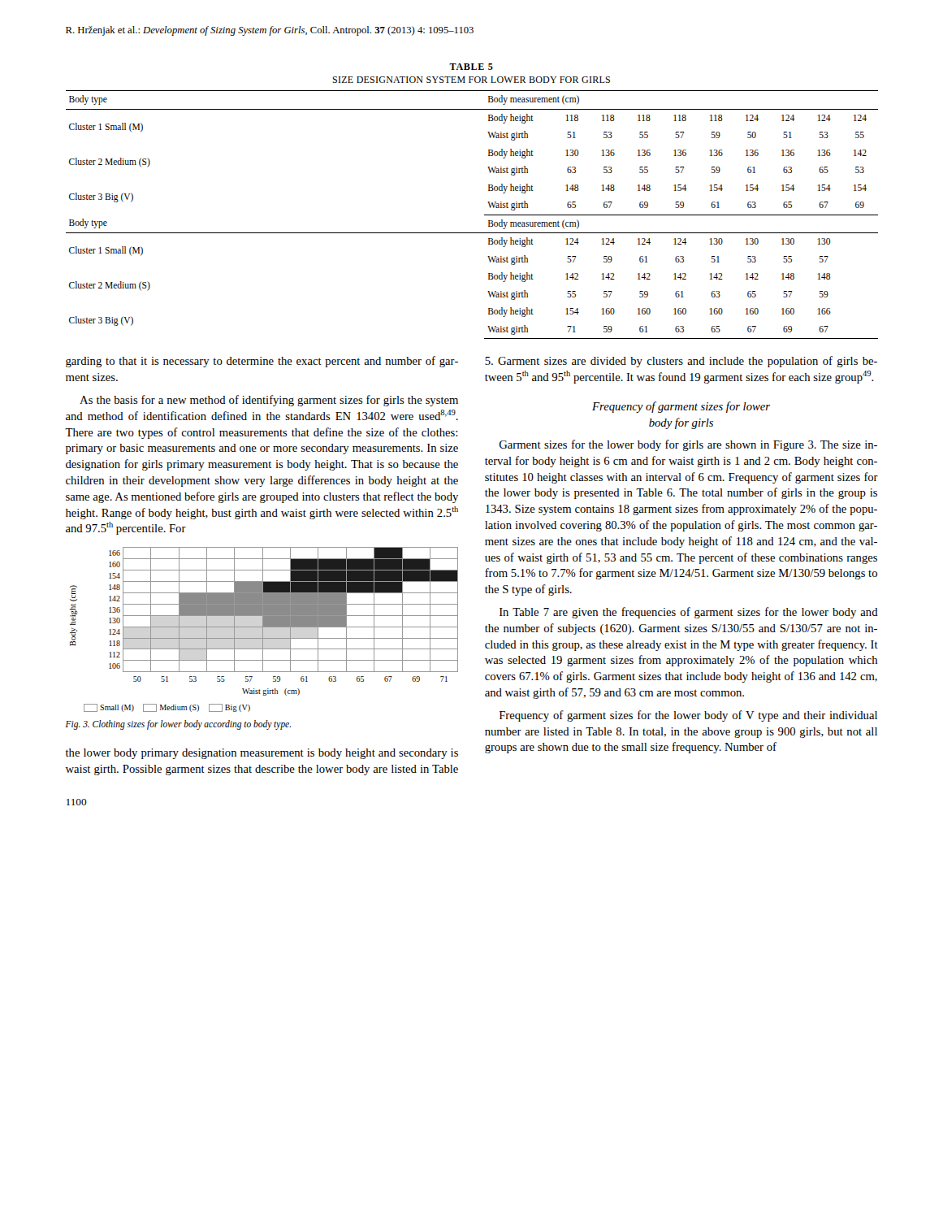R. Hrženjak et al.: Development of Sizing System for Girls, Coll. Antropol. 37 (2013) 4: 1095–1103
TABLE 5 SIZE DESIGNATION SYSTEM FOR LOWER BODY FOR GIRLS
| Body type | Body measurement (cm) |
| Cluster 1 Small (M) | Body height | 118 | 118 | 118 | 118 | 118 | 124 | 124 | 124 | 124 |
| Waist girth | 51 | 53 | 55 | 57 | 59 | 50 | 51 | 53 | 55 |
| Cluster 2 Medium (S) | Body height | 130 | 136 | 136 | 136 | 136 | 136 | 136 | 136 | 142 |
| Waist girth | 63 | 53 | 55 | 57 | 59 | 61 | 63 | 65 | 53 |
| Cluster 3 Big (V) | Body height | 148 | 148 | 148 | 154 | 154 | 154 | 154 | 154 | 154 |
| Waist girth | 65 | 67 | 69 | 59 | 61 | 63 | 65 | 67 | 69 |
| Body type | Body measurement (cm) |
| Cluster 1 Small (M) | Body height | 124 | 124 | 124 | 124 | 130 | 130 | 130 | 130 | |
| Waist girth | 57 | 59 | 61 | 63 | 51 | 53 | 55 | 57 | |
| Cluster 2 Medium (S) | Body height | 142 | 142 | 142 | 142 | 142 | 142 | 148 | 148 | |
| Waist girth | 55 | 57 | 59 | 61 | 63 | 65 | 57 | 59 | |
| Cluster 3 Big (V) | Body height | 154 | 160 | 160 | 160 | 160 | 160 | 160 | 166 | |
| Waist girth | 71 | 59 | 61 | 63 | 65 | 67 | 69 | 67 | |
garding to that it is necessary to determine the exact percent and number of garment sizes.
As the basis for a new method of identifying garment sizes for girls the system and method of identification defined in the standards EN 13402 were used8,49. There are two types of control measurements that define the size of the clothes: primary or basic measurements and one or more secondary measurements. In size designation for girls primary measurement is body height. That is so because the children in their development show very large differences in body height at the same age. As mentioned before girls are grouped into clusters that reflect the body height. Range of body height, bust girth and waist girth were selected within 2.5th and 97.5th percentile. For
Body height (cm)
| 166 | | | | | | | | | | | | |
| 160 | | | | | | | | | | | | |
| 154 | | | | | | | | | | | | |
| 148 | | | | | | | | | | | | |
| 142 | | | | | | | | | | | | |
| 136 | | | | | | | | | | | | |
| 130 | | | | | | | | | | | | |
| 124 | | | | | | | | | | | | |
| 118 | | | | | | | | | | | | |
| 112 | | | | | | | | | | | | |
| 106 | | | | | | | | | | | | |
| | 50 | 51 | 53 | 55 | 57 | 59 | 61 | 63 | 65 | 67 | 69 | 71 |
Waist girth (cm)
Small (M) Medium (S) Big (V)
Fig. 3. Clothing sizes for lower body according to body type.
the lower body primary designation measurement is body height and secondary is waist girth. Possible garment sizes that describe the lower body are listed in Table 5. Garment sizes are divided by clusters and include the population of girls between 5th and 95th percentile. It was found 19 garment sizes for each size group49.
Frequency of garment sizes for lower
body for girls
Garment sizes for the lower body for girls are shown in Figure 3. The size interval for body height is 6 cm and for waist girth is 1 and 2 cm. Body height constitutes 10 height classes with an interval of 6 cm. Frequency of garment sizes for the lower body is presented in Table 6. The total number of girls in the group is 1343. Size system contains 18 garment sizes from approximately 2% of the population involved covering 80.3% of the population of girls. The most common garment sizes are the ones that include body height of 118 and 124 cm, and the values of waist girth of 51, 53 and 55 cm. The percent of these combinations ranges from 5.1% to 7.7% for garment size M/124/51. Garment size M/130/59 belongs to the S type of girls.
In Table 7 are given the frequencies of garment sizes for the lower body and the number of subjects (1620). Garment sizes S/130/55 and S/130/57 are not included in this group, as these already exist in the M type with greater frequency. It was selected 19 garment sizes from approximately 2% of the population which covers 67.1% of girls. Garment sizes that include body height of 136 and 142 cm, and waist girth of 57, 59 and 63 cm are most common.
Frequency of garment sizes for the lower body of V type and their individual number are listed in Table 8. In total, in the above group is 900 girls, but not all groups are shown due to the small size frequency. Number of
1100